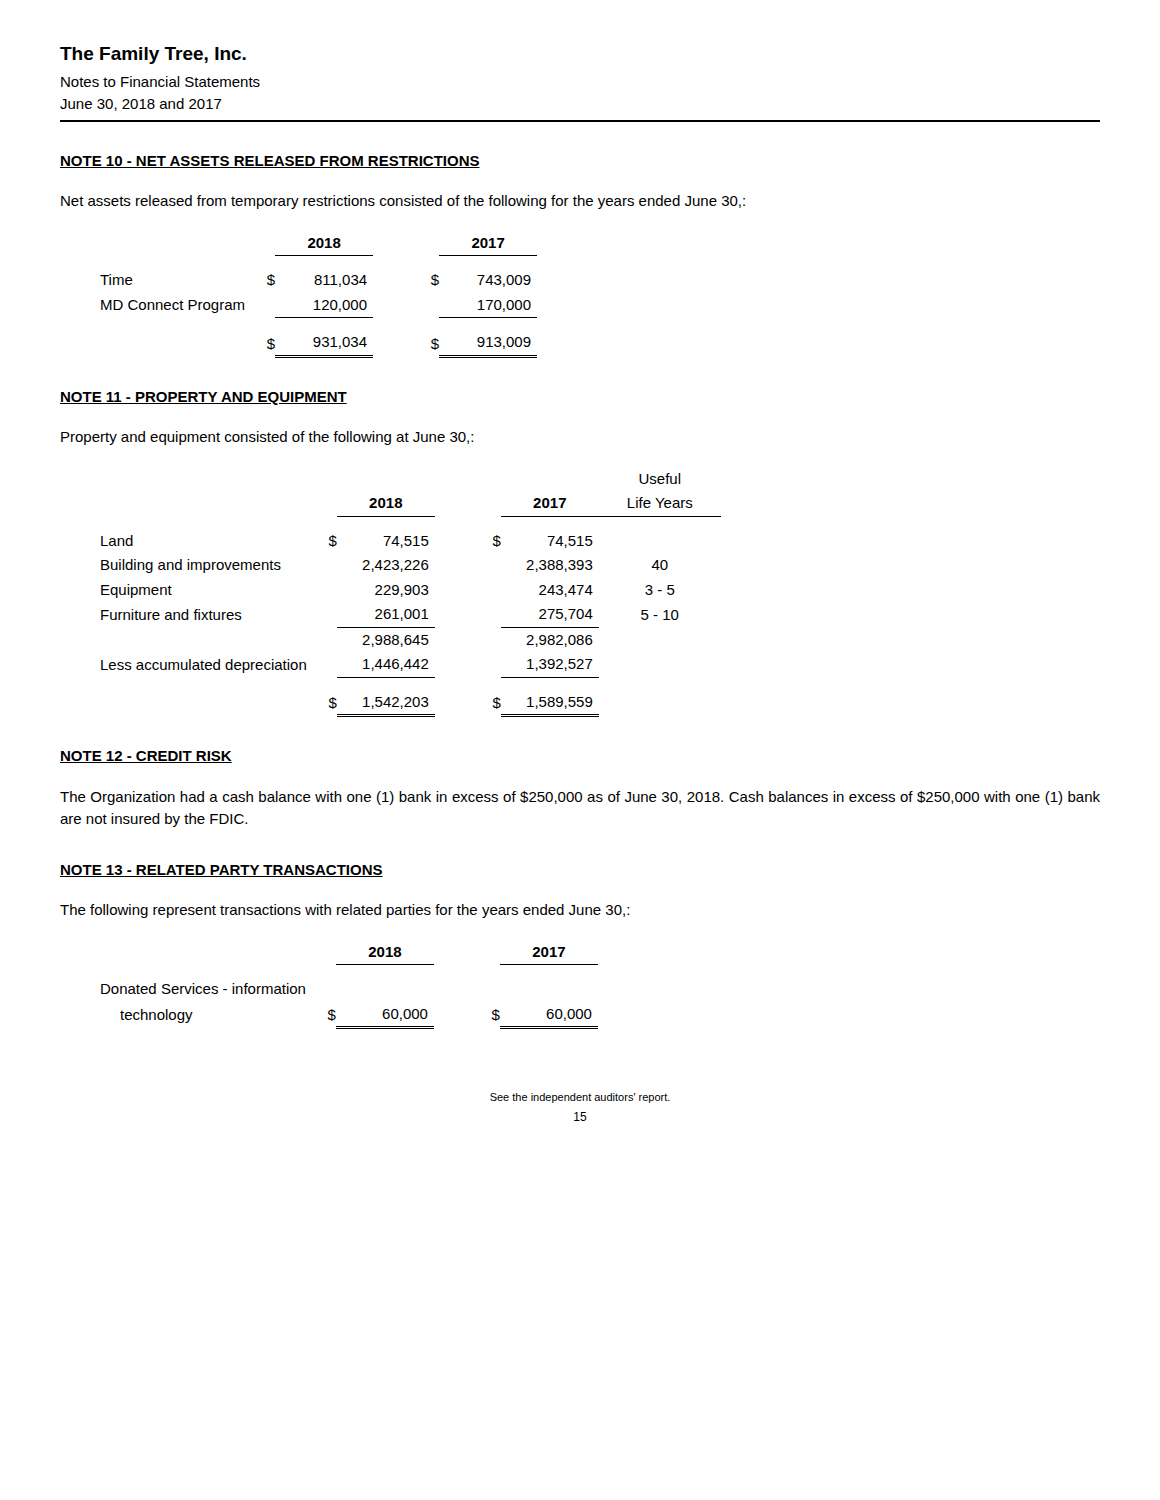The Family Tree, Inc.
Notes to Financial Statements
June 30, 2018 and 2017
NOTE 10 - NET ASSETS RELEASED FROM RESTRICTIONS
Net assets released from temporary restrictions consisted of the following for the years ended June 30,:
| | | 2018 | | | 2017 |
| Time | $ | 811,034 | | $ | 743,009 |
| MD Connect Program | | 120,000 | | | 170,000 |
| | $ | 931,034 | | $ | 913,009 |
NOTE 11 - PROPERTY AND EQUIPMENT
Property and equipment consisted of the following at June 30,:
| | | | | | | Useful |
| | | 2018 | | | 2017 | Life Years |
| Land | $ | 74,515 | | $ | 74,515 | |
| Building and improvements | | 2,423,226 | | | 2,388,393 | 40 |
| Equipment | | 229,903 | | | 243,474 | 3 - 5 |
| Furniture and fixtures | | 261,001 | | | 275,704 | 5 - 10 |
| | | 2,988,645 | | | 2,982,086 | |
| Less accumulated depreciation | | 1,446,442 | | | 1,392,527 | |
| | $ | 1,542,203 | | $ | 1,589,559 | |
NOTE 12 - CREDIT RISK
The Organization had a cash balance with one (1) bank in excess of $250,000 as of June 30, 2018. Cash balances in excess of $250,000 with one (1) bank are not insured by the FDIC.
NOTE 13 - RELATED PARTY TRANSACTIONS
The following represent transactions with related parties for the years ended June 30,:
| | | 2018 | | | 2017 |
| Donated Services - information | | | | | |
| technology | $ | 60,000 | | $ | 60,000 |
See the independent auditors' report.
15